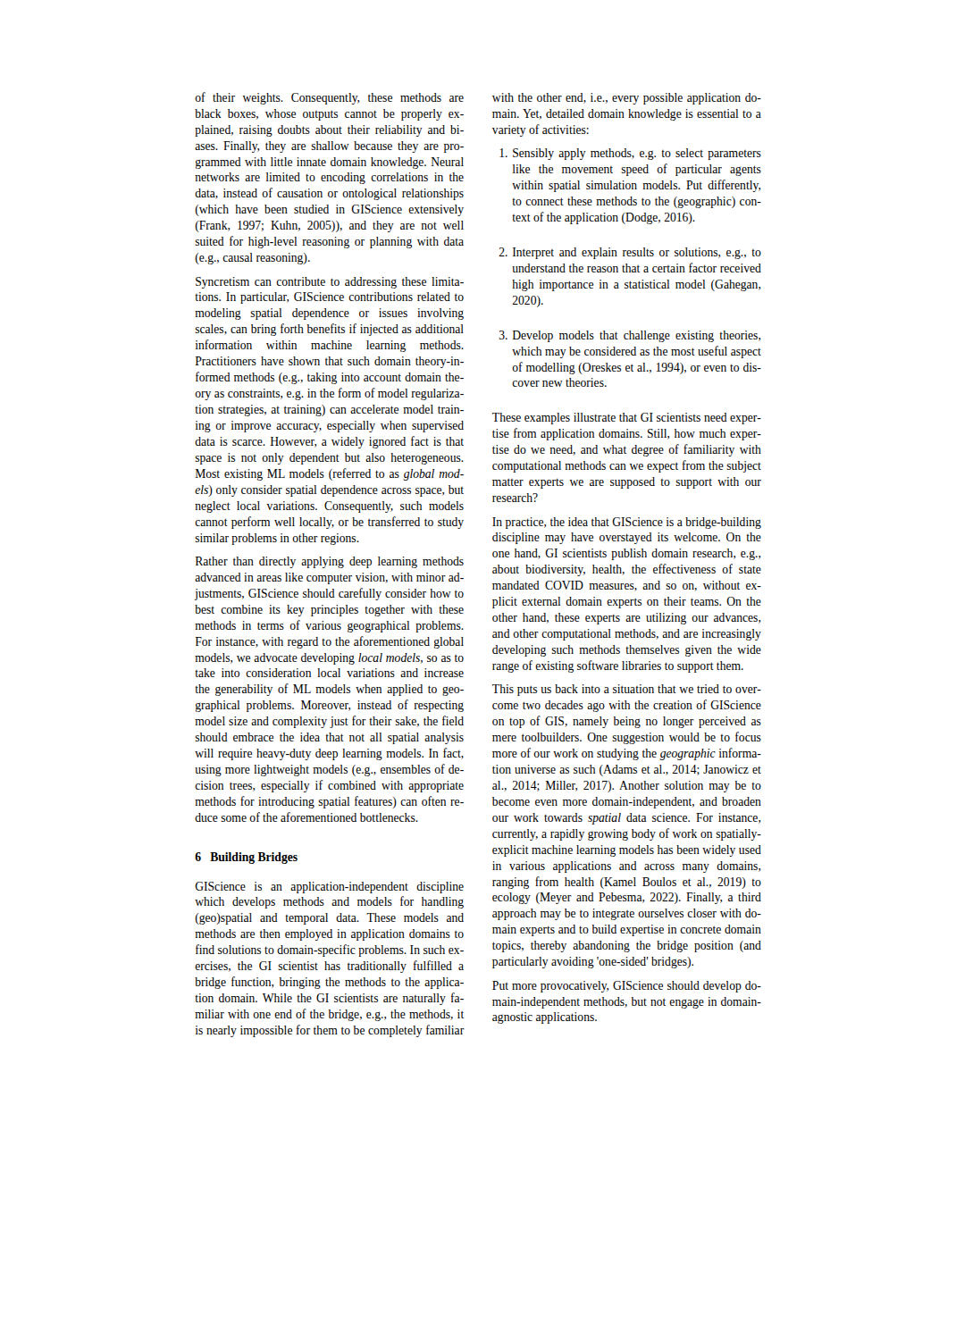of their weights. Consequently, these methods are black boxes, whose outputs cannot be properly explained, raising doubts about their reliability and biases. Finally, they are shallow because they are programmed with little innate domain knowledge. Neural networks are limited to encoding correlations in the data, instead of causation or ontological relationships (which have been studied in GIScience extensively (Frank, 1997; Kuhn, 2005)), and they are not well suited for high-level reasoning or planning with data (e.g., causal reasoning).
Syncretism can contribute to addressing these limitations. In particular, GIScience contributions related to modeling spatial dependence or issues involving scales, can bring forth benefits if injected as additional information within machine learning methods. Practitioners have shown that such domain theory-informed methods (e.g., taking into account domain theory as constraints, e.g. in the form of model regularization strategies, at training) can accelerate model training or improve accuracy, especially when supervised data is scarce. However, a widely ignored fact is that space is not only dependent but also heterogeneous. Most existing ML models (referred to as global models) only consider spatial dependence across space, but neglect local variations. Consequently, such models cannot perform well locally, or be transferred to study similar problems in other regions.
Rather than directly applying deep learning methods advanced in areas like computer vision, with minor adjustments, GIScience should carefully consider how to best combine its key principles together with these methods in terms of various geographical problems. For instance, with regard to the aforementioned global models, we advocate developing local models, so as to take into consideration local variations and increase the generability of ML models when applied to geographical problems. Moreover, instead of respecting model size and complexity just for their sake, the field should embrace the idea that not all spatial analysis will require heavy-duty deep learning models. In fact, using more lightweight models (e.g., ensembles of decision trees, especially if combined with appropriate methods for introducing spatial features) can often reduce some of the aforementioned bottlenecks.
6 Building Bridges
GIScience is an application-independent discipline which develops methods and models for handling (geo)spatial and temporal data. These models and methods are then employed in application domains to find solutions to domain-specific problems. In such exercises, the GI scientist has traditionally fulfilled a bridge function, bringing the methods to the application domain. While the GI scientists are naturally familiar with one end of the bridge, e.g., the methods, it is nearly impossible for them to be completely familiar with the other end, i.e., every possible application domain. Yet, detailed domain knowledge is essential to a variety of activities:
Sensibly apply methods, e.g. to select parameters like the movement speed of particular agents within spatial simulation models. Put differently, to connect these methods to the (geographic) context of the application (Dodge, 2016).
Interpret and explain results or solutions, e.g., to understand the reason that a certain factor received high importance in a statistical model (Gahegan, 2020).
Develop models that challenge existing theories, which may be considered as the most useful aspect of modelling (Oreskes et al., 1994), or even to discover new theories.
These examples illustrate that GI scientists need expertise from application domains. Still, how much expertise do we need, and what degree of familiarity with computational methods can we expect from the subject matter experts we are supposed to support with our research?
In practice, the idea that GIScience is a bridge-building discipline may have overstayed its welcome. On the one hand, GI scientists publish domain research, e.g., about biodiversity, health, the effectiveness of state mandated COVID measures, and so on, without explicit external domain experts on their teams. On the other hand, these experts are utilizing our advances, and other computational methods, and are increasingly developing such methods themselves given the wide range of existing software libraries to support them.
This puts us back into a situation that we tried to overcome two decades ago with the creation of GIScience on top of GIS, namely being no longer perceived as mere toolbuilders. One suggestion would be to focus more of our work on studying the geographic information universe as such (Adams et al., 2014; Janowicz et al., 2014; Miller, 2017). Another solution may be to become even more domain-independent, and broaden our work towards spatial data science. For instance, currently, a rapidly growing body of work on spatially-explicit machine learning models has been widely used in various applications and across many domains, ranging from health (Kamel Boulos et al., 2019) to ecology (Meyer and Pebesma, 2022). Finally, a third approach may be to integrate ourselves closer with domain experts and to build expertise in concrete domain topics, thereby abandoning the bridge position (and particularly avoiding 'one-sided' bridges).
Put more provocatively, GIScience should develop domain-independent methods, but not engage in domain-agnostic applications.